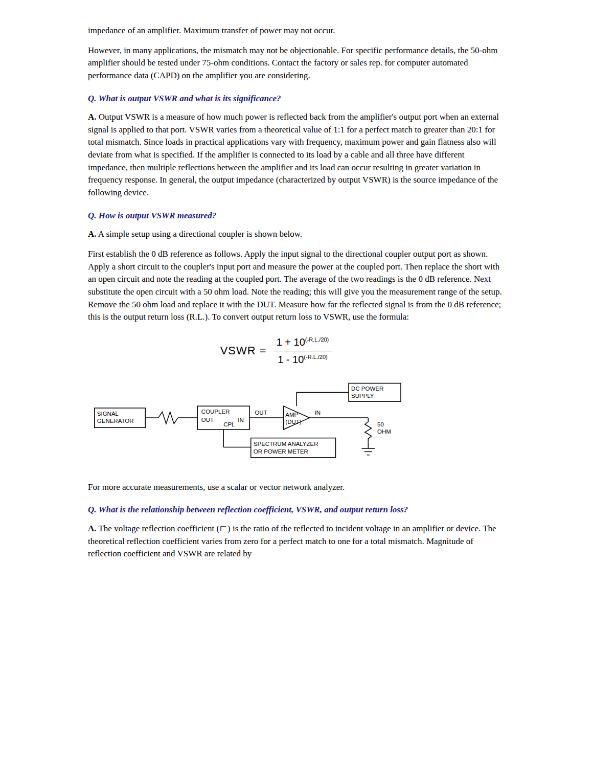impedance of an amplifier. Maximum transfer of power may not occur.
However, in many applications, the mismatch may not be objectionable. For specific performance details, the 50-ohm amplifier should be tested under 75-ohm conditions. Contact the factory or sales rep. for computer automated performance data (CAPD) on the amplifier you are considering.
Q. What is output VSWR and what is its significance?
A. Output VSWR is a measure of how much power is reflected back from the amplifier's output port when an external signal is applied to that port. VSWR varies from a theoretical value of 1:1 for a perfect match to greater than 20:1 for total mismatch. Since loads in practical applications vary with frequency, maximum power and gain flatness also will deviate from what is specified. If the amplifier is connected to its load by a cable and all three have different impedance, then multiple reflections between the amplifier and its load can occur resulting in greater variation in frequency response. In general, the output impedance (characterized by output VSWR) is the source impedance of the following device.
Q. How is output VSWR measured?
A. A simple setup using a directional coupler is shown below.
First establish the 0 dB reference as follows. Apply the input signal to the directional coupler output port as shown. Apply a short circuit to the coupler's input port and measure the power at the coupled port. Then replace the short with an open circuit and note the reading at the coupled port. The average of the two readings is the 0 dB reference. Next substitute the open circuit with a 50 ohm load. Note the reading; this will give you the measurement range of the setup. Remove the 50 ohm load and replace it with the DUT. Measure how far the reflected signal is from the 0 dB reference; this is the output return loss (R.L.). To convert output return loss to VSWR, use the formula:
VSWR = 1 + 10(-R.L./20) 1 - 10(-R.L./20)
SIGNAL GENERATOR COUPLER OUT CPL IN OUT AMP (DUT) IN DC POWER SUPPLY 50 OHM SPECTRUM ANALYZER OR POWER METER
For more accurate measurements, use a scalar or vector network analyzer.
Q. What is the relationship between reflection coefficient, VSWR, and output return loss?
A. The voltage reflection coefficient ( ) is the ratio of the reflected to incident voltage in an amplifier or device. The theoretical reflection coefficient varies from zero for a perfect match to one for a total mismatch. Magnitude of reflection coefficient and VSWR are related by